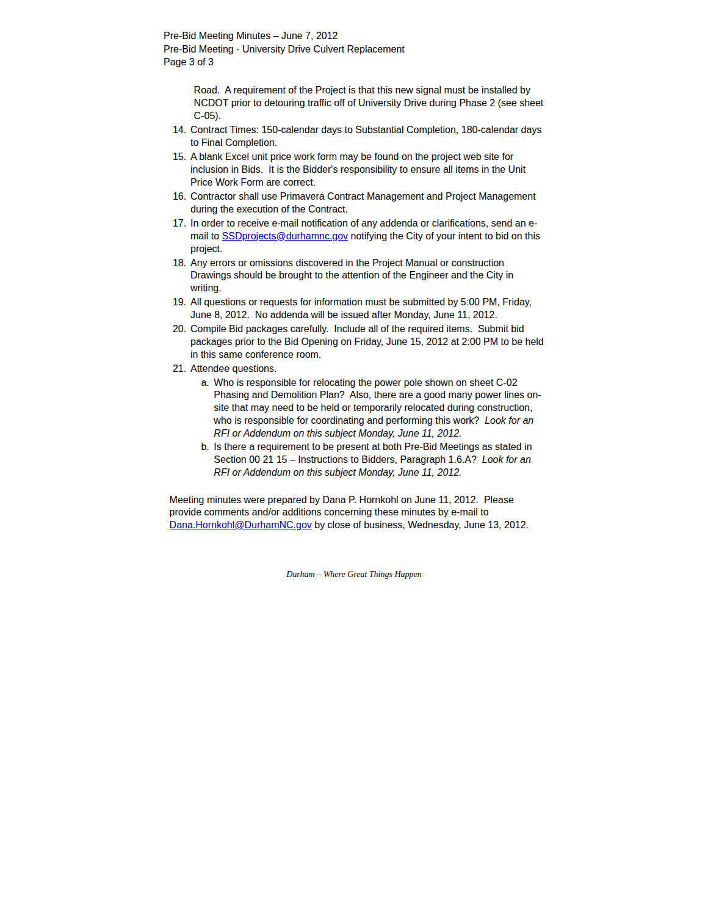Pre-Bid Meeting Minutes – June 7, 2012
Pre-Bid Meeting - University Drive Culvert Replacement
Page 3 of 3
Road. A requirement of the Project is that this new signal must be installed by NCDOT prior to detouring traffic off of University Drive during Phase 2 (see sheet C-05).
Contract Times: 150-calendar days to Substantial Completion, 180-calendar days to Final Completion.
A blank Excel unit price work form may be found on the project web site for inclusion in Bids. It is the Bidder's responsibility to ensure all items in the Unit Price Work Form are correct.
Contractor shall use Primavera Contract Management and Project Management during the execution of the Contract.
In order to receive e-mail notification of any addenda or clarifications, send an e-mail to SSDprojects@durhamnc.gov notifying the City of your intent to bid on this project.
Any errors or omissions discovered in the Project Manual or construction Drawings should be brought to the attention of the Engineer and the City in writing.
All questions or requests for information must be submitted by 5:00 PM, Friday, June 8, 2012. No addenda will be issued after Monday, June 11, 2012.
Compile Bid packages carefully. Include all of the required items. Submit bid packages prior to the Bid Opening on Friday, June 15, 2012 at 2:00 PM to be held in this same conference room.
Attendee questions.
Who is responsible for relocating the power pole shown on sheet C-02 Phasing and Demolition Plan? Also, there are a good many power lines on-site that may need to be held or temporarily relocated during construction, who is responsible for coordinating and performing this work? Look for an RFI or Addendum on this subject Monday, June 11, 2012.
Is there a requirement to be present at both Pre-Bid Meetings as stated in Section 00 21 15 – Instructions to Bidders, Paragraph 1.6.A? Look for an RFI or Addendum on this subject Monday, June 11, 2012.
Meeting minutes were prepared by Dana P. Hornkohl on June 11, 2012. Please provide comments and/or additions concerning these minutes by e-mail to Dana.Hornkohl@DurhamNC.gov by close of business, Wednesday, June 13, 2012.
Durham – Where Great Things Happen